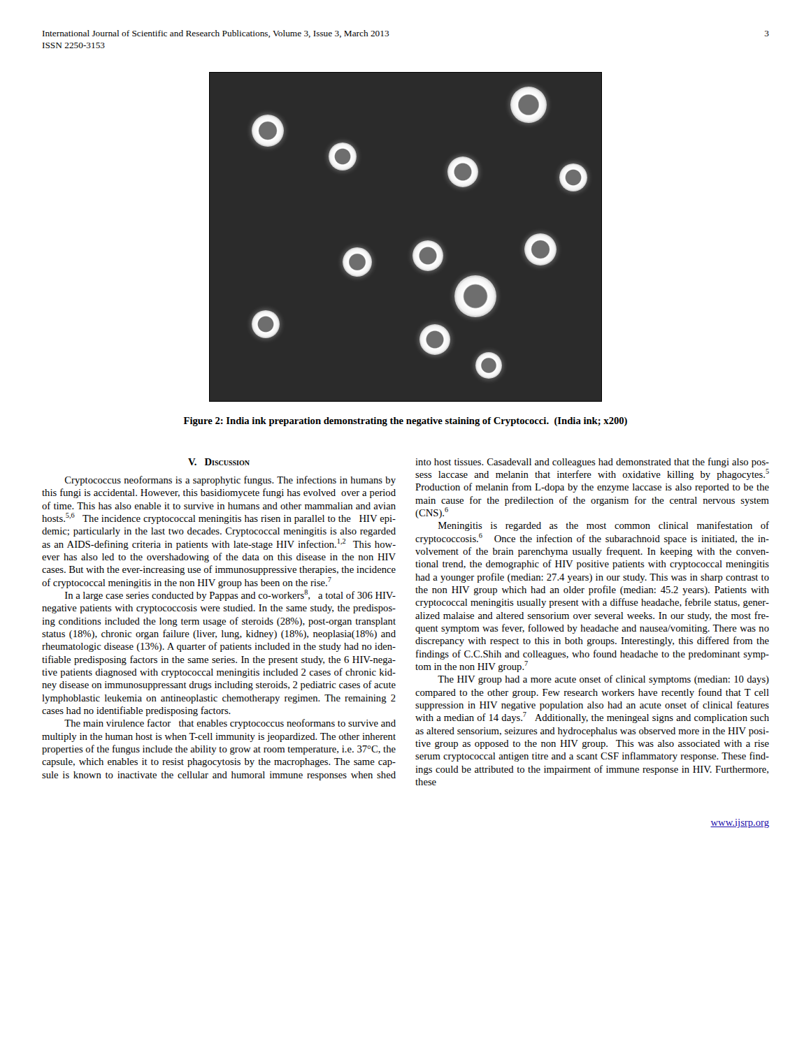International Journal of Scientific and Research Publications, Volume 3, Issue 3, March 2013
ISSN 2250-3153
3
Figure 2: India ink preparation demonstrating the negative staining of Cryptococci. (India ink; x200)
V. Discussion
Cryptococcus neoformans is a saprophytic fungus. The infections in humans by this fungi is accidental. However, this basidiomycete fungi has evolved over a period of time. This has also enable it to survive in humans and other mammalian and avian hosts.5,6 The incidence cryptococcal meningitis has risen in parallel to the HIV epidemic; particularly in the last two decades. Cryptococcal meningitis is also regarded as an AIDS-defining criteria in patients with late-stage HIV infection.1,2 This however has also led to the overshadowing of the data on this disease in the non HIV cases. But with the ever-increasing use of immunosuppressive therapies, the incidence of cryptococcal meningitis in the non HIV group has been on the rise.7
In a large case series conducted by Pappas and co-workers8, a total of 306 HIV-negative patients with cryptococcosis were studied. In the same study, the predisposing conditions included the long term usage of steroids (28%), post-organ transplant status (18%), chronic organ failure (liver, lung, kidney) (18%), neoplasia(18%) and rheumatologic disease (13%). A quarter of patients included in the study had no identifiable predisposing factors in the same series. In the present study, the 6 HIV-negative patients diagnosed with cryptococcal meningitis included 2 cases of chronic kidney disease on immunosuppressant drugs including steroids, 2 pediatric cases of acute lymphoblastic leukemia on antineoplastic chemotherapy regimen. The remaining 2 cases had no identifiable predisposing factors.
The main virulence factor that enables cryptococcus neoformans to survive and multiply in the human host is when T-cell immunity is jeopardized. The other inherent properties of the fungus include the ability to grow at room temperature, i.e. 37°C, the capsule, which enables it to resist phagocytosis by the macrophages. The same capsule is known to inactivate the cellular and humoral immune responses when shed into host tissues. Casadevall and colleagues had demonstrated that the fungi also possess laccase and melanin that interfere with oxidative killing by phagocytes.5 Production of melanin from L-dopa by the enzyme laccase is also reported to be the main cause for the predilection of the organism for the central nervous system (CNS).6
Meningitis is regarded as the most common clinical manifestation of cryptococcosis.6 Once the infection of the subarachnoid space is initiated, the involvement of the brain parenchyma usually frequent. In keeping with the conventional trend, the demographic of HIV positive patients with cryptococcal meningitis had a younger profile (median: 27.4 years) in our study. This was in sharp contrast to the non HIV group which had an older profile (median: 45.2 years). Patients with cryptococcal meningitis usually present with a diffuse headache, febrile status, generalized malaise and altered sensorium over several weeks. In our study, the most frequent symptom was fever, followed by headache and nausea/vomiting. There was no discrepancy with respect to this in both groups. Interestingly, this differed from the findings of C.C.Shih and colleagues, who found headache to the predominant symptom in the non HIV group.7
The HIV group had a more acute onset of clinical symptoms (median: 10 days) compared to the other group. Few research workers have recently found that T cell suppression in HIV negative population also had an acute onset of clinical features with a median of 14 days.7 Additionally, the meningeal signs and complication such as altered sensorium, seizures and hydrocephalus was observed more in the HIV positive group as opposed to the non HIV group. This was also associated with a rise serum cryptococcal antigen titre and a scant CSF inflammatory response. These findings could be attributed to the impairment of immune response in HIV. Furthermore, these
www.ijsrp.org